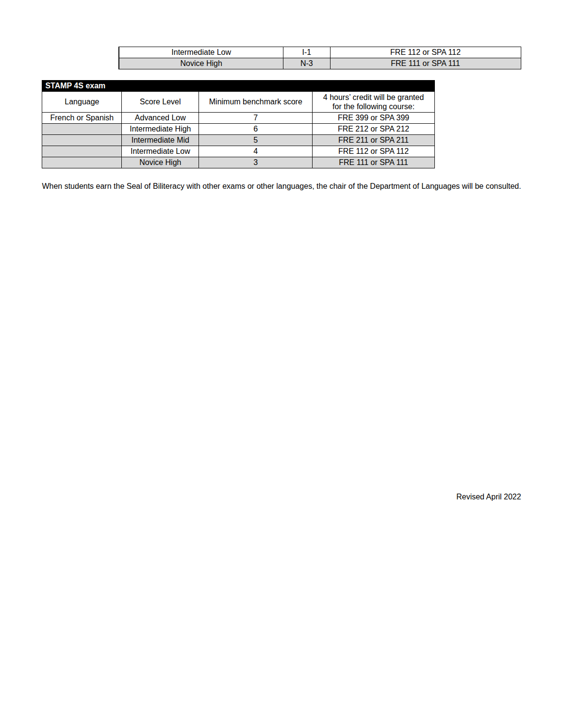| | Intermediate Low | I-1 | FRE 112 or SPA 112 |
| | Novice High | N-3 | FRE 111 or SPA 111 |
| STAMP 4S exam |
| Language | Score Level | Minimum benchmark score | 4 hours’ credit will be granted for the following course: |
| French or Spanish | Advanced Low | 7 | FRE 399 or SPA 399 |
| | Intermediate High | 6 | FRE 212 or SPA 212 |
| | Intermediate Mid | 5 | FRE 211 or SPA 211 |
| | Intermediate Low | 4 | FRE 112 or SPA 112 |
| | Novice High | 3 | FRE 111 or SPA 111 |
When students earn the Seal of Biliteracy with other exams or other languages, the chair of the Department of Languages will be consulted.
Revised April 2022